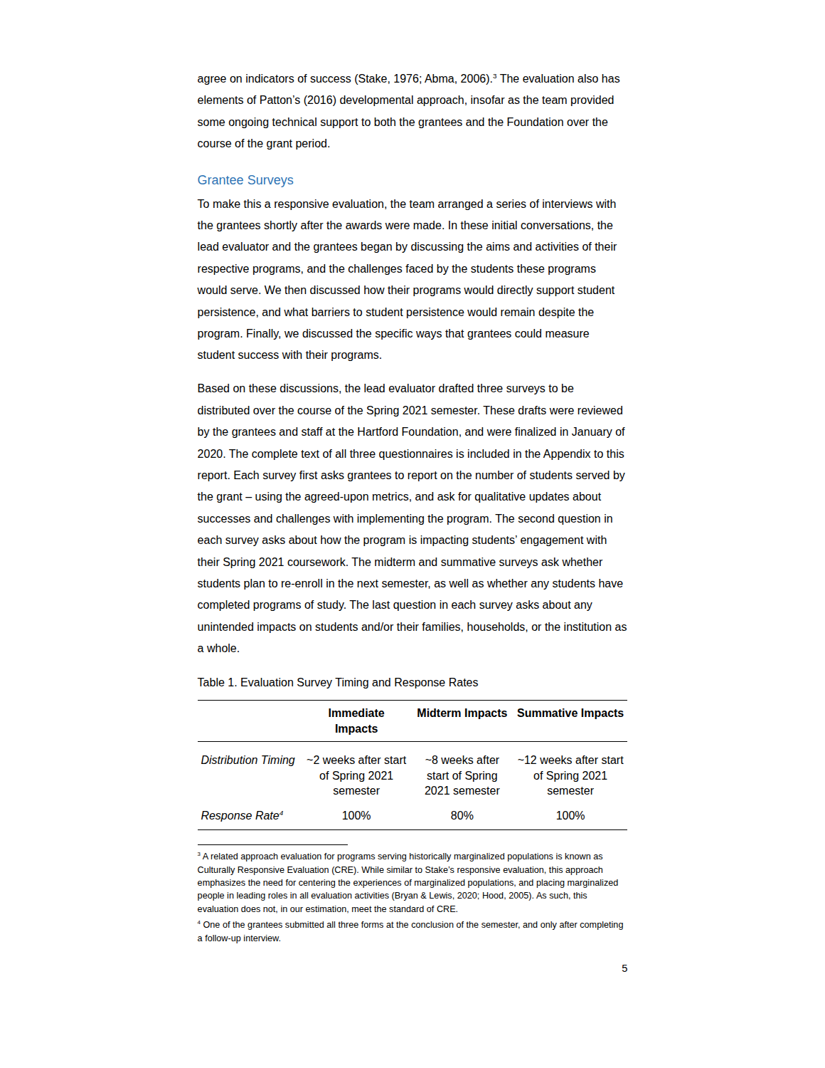agree on indicators of success (Stake, 1976; Abma, 2006).3 The evaluation also has elements of Patton’s (2016) developmental approach, insofar as the team provided some ongoing technical support to both the grantees and the Foundation over the course of the grant period.
Grantee Surveys
To make this a responsive evaluation, the team arranged a series of interviews with the grantees shortly after the awards were made. In these initial conversations, the lead evaluator and the grantees began by discussing the aims and activities of their respective programs, and the challenges faced by the students these programs would serve. We then discussed how their programs would directly support student persistence, and what barriers to student persistence would remain despite the program. Finally, we discussed the specific ways that grantees could measure student success with their programs.
Based on these discussions, the lead evaluator drafted three surveys to be distributed over the course of the Spring 2021 semester. These drafts were reviewed by the grantees and staff at the Hartford Foundation, and were finalized in January of 2020. The complete text of all three questionnaires is included in the Appendix to this report. Each survey first asks grantees to report on the number of students served by the grant – using the agreed-upon metrics, and ask for qualitative updates about successes and challenges with implementing the program. The second question in each survey asks about how the program is impacting students’ engagement with their Spring 2021 coursework. The midterm and summative surveys ask whether students plan to re-enroll in the next semester, as well as whether any students have completed programs of study. The last question in each survey asks about any unintended impacts on students and/or their families, households, or the institution as a whole.
Table 1. Evaluation Survey Timing and Response Rates
| | Immediate Impacts | Midterm Impacts | Summative Impacts |
| --- | --- | --- | --- |
| Distribution Timing | ~2 weeks after start of Spring 2021 semester | ~8 weeks after start of Spring 2021 semester | ~12 weeks after start of Spring 2021 semester |
| Response Rate 4 | 100% | 80% | 100% |
3 A related approach evaluation for programs serving historically marginalized populations is known as Culturally Responsive Evaluation (CRE). While similar to Stake’s responsive evaluation, this approach emphasizes the need for centering the experiences of marginalized populations, and placing marginalized people in leading roles in all evaluation activities (Bryan & Lewis, 2020; Hood, 2005). As such, this evaluation does not, in our estimation, meet the standard of CRE.
4 One of the grantees submitted all three forms at the conclusion of the semester, and only after completing a follow-up interview.
5